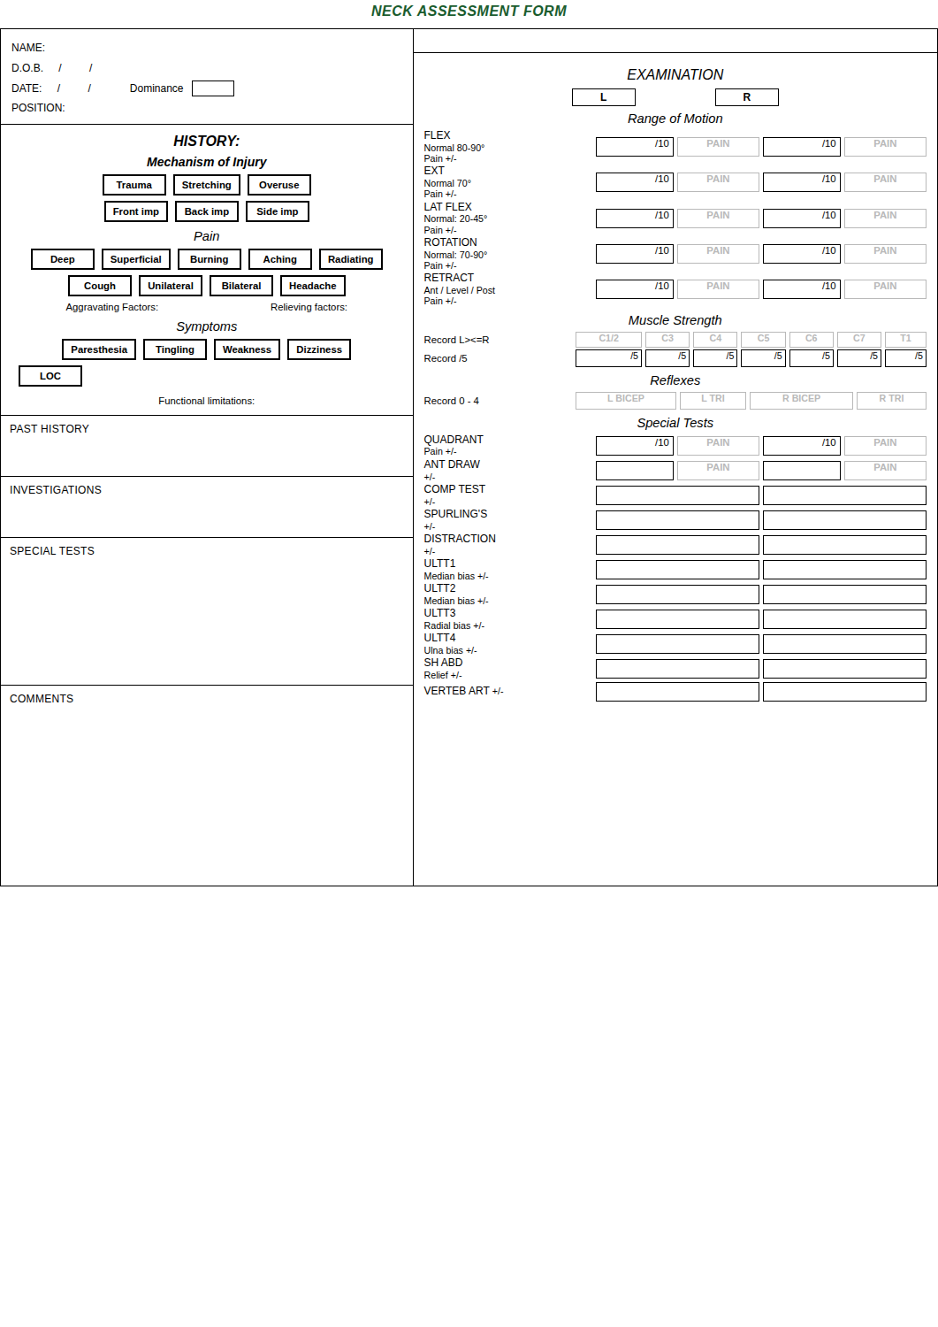NECK ASSESSMENT FORM
| NAME: D.O.B. / / DATE: / / Dominance POSITION: HISTORY: Mechanism of Injury Trauma Stretching Overuse Front imp Back imp Side imp Pain Deep Superficial Burning Aching Radiating Cough Unilateral Bilateral Headache Aggravating Factors: Relieving factors: Symptoms Paresthesia Tingling Weakness Dizziness LOC Functional limitations: PAST HISTORY INVESTIGATIONS SPECIAL TESTS COMMENTS | EXAMINATION L R Range of Motion / FLEX Normal 80-90° Pain +/- / /10 / PAIN / /10 / PAIN / / EXT Normal 70° Pain +/- / /10 / PAIN / /10 / PAIN / / LAT FLEX Normal: 20-45° Pain +/- / /10 / PAIN / /10 / PAIN / / ROTATION Normal: 70-90° Pain +/- / /10 / PAIN / /10 / PAIN / / RETRACT Ant / Level / Post Pain +/- / /10 / PAIN / /10 / PAIN / Muscle Strength / Record L><=R / C1/2 / C3 / C4 / C5 / C6 / C7 / T1 / / Record /5 / /5 / /5 / /5 / /5 / /5 / /5 / /5 / Reflexes / Record 0 - 4 / L BICEP / L TRI / R BICEP / R TRI / Special Tests / QUADRANT Pain +/- / /10 / PAIN / /10 / PAIN / / ANT DRAW +/- / / PAIN / / PAIN / / COMP TEST +/- / / / / SPURLING'S +/- / / / / DISTRACTION +/- / / / / ULTT1 Median bias +/- / / / / ULTT2 Median bias +/- / / / / ULTT3 Radial bias +/- / / / / ULTT4 Ulna bias +/- / / / / SH ABD Relief +/- / / / / VERTEB ART +/- / / / |